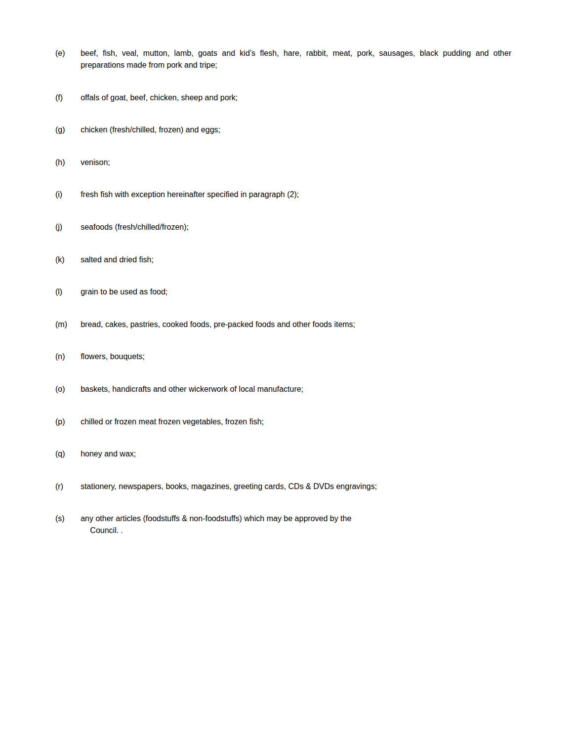(e) beef, fish, veal, mutton, lamb, goats and kid’s flesh, hare, rabbit, meat, pork, sausages, black pudding and other preparations made from pork and tripe;
(f) offals of goat, beef, chicken, sheep and pork;
(g) chicken (fresh/chilled, frozen) and eggs;
(h) venison;
(i) fresh fish with exception hereinafter specified in paragraph (2);
(j) seafoods (fresh/chilled/frozen);
(k) salted and dried fish;
(l) grain to be used as food;
(m) bread, cakes, pastries, cooked foods, pre-packed foods and other foods items;
(n) flowers, bouquets;
(o) baskets, handicrafts and other wickerwork of local manufacture;
(p) chilled or frozen meat frozen vegetables, frozen fish;
(q) honey and wax;
(r) stationery, newspapers, books, magazines, greeting cards, CDs & DVDs engravings;
(s) any other articles (foodstuffs & non-foodstuffs) which may be approved by the Council. .